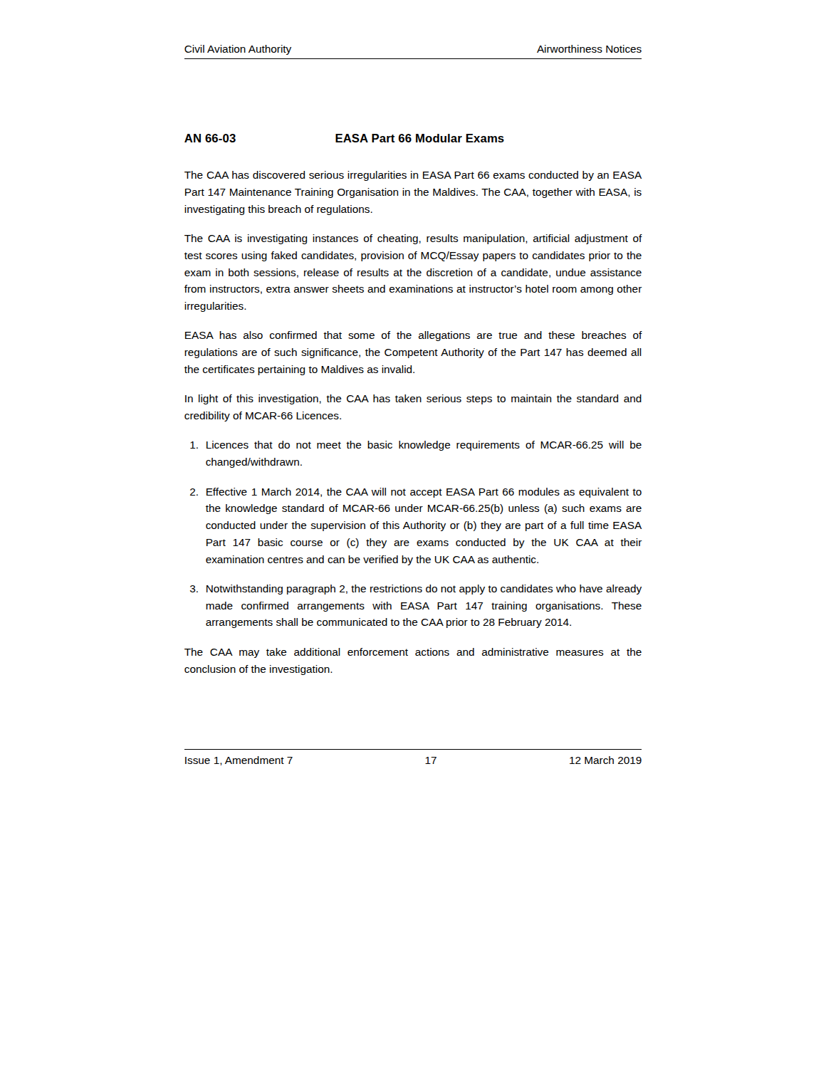Civil Aviation Authority
Airworthiness Notices
AN 66-03 EASA Part 66 Modular Exams
The CAA has discovered serious irregularities in EASA Part 66 exams conducted by an EASA Part 147 Maintenance Training Organisation in the Maldives. The CAA, together with EASA, is investigating this breach of regulations.
The CAA is investigating instances of cheating, results manipulation, artificial adjustment of test scores using faked candidates, provision of MCQ/Essay papers to candidates prior to the exam in both sessions, release of results at the discretion of a candidate, undue assistance from instructors, extra answer sheets and examinations at instructor’s hotel room among other irregularities.
EASA has also confirmed that some of the allegations are true and these breaches of regulations are of such significance, the Competent Authority of the Part 147 has deemed all the certificates pertaining to Maldives as invalid.
In light of this investigation, the CAA has taken serious steps to maintain the standard and credibility of MCAR-66 Licences.
Licences that do not meet the basic knowledge requirements of MCAR-66.25 will be changed/withdrawn.
Effective 1 March 2014, the CAA will not accept EASA Part 66 modules as equivalent to the knowledge standard of MCAR-66 under MCAR-66.25(b) unless (a) such exams are conducted under the supervision of this Authority or (b) they are part of a full time EASA Part 147 basic course or (c) they are exams conducted by the UK CAA at their examination centres and can be verified by the UK CAA as authentic.
Notwithstanding paragraph 2, the restrictions do not apply to candidates who have already made confirmed arrangements with EASA Part 147 training organisations. These arrangements shall be communicated to the CAA prior to 28 February 2014.
The CAA may take additional enforcement actions and administrative measures at the conclusion of the investigation.
Issue 1, Amendment 7
17
12 March 2019